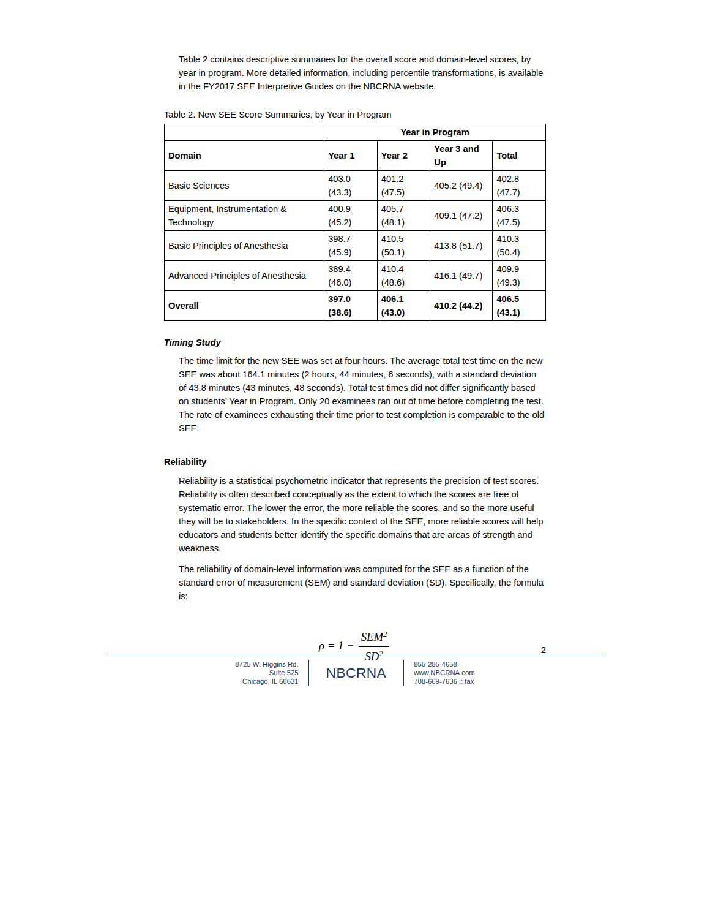Table 2 contains descriptive summaries for the overall score and domain-level scores, by year in program. More detailed information, including percentile transformations, is available in the FY2017 SEE Interpretive Guides on the NBCRNA website.
Table 2. New SEE Score Summaries, by Year in Program
| | Year in Program |
| --- | --- |
| Domain | Year 1 | Year 2 | Year 3 and Up | Total |
| Basic Sciences | 403.0 (43.3) | 401.2 (47.5) | 405.2 (49.4) | 402.8 (47.7) |
| Equipment, Instrumentation & Technology | 400.9 (45.2) | 405.7 (48.1) | 409.1 (47.2) | 406.3 (47.5) |
| Basic Principles of Anesthesia | 398.7 (45.9) | 410.5 (50.1) | 413.8 (51.7) | 410.3 (50.4) |
| Advanced Principles of Anesthesia | 389.4 (46.0) | 410.4 (48.6) | 416.1 (49.7) | 409.9 (49.3) |
| Overall | 397.0 (38.6) | 406.1 (43.0) | 410.2 (44.2) | 406.5 (43.1) |
Timing Study
The time limit for the new SEE was set at four hours. The average total test time on the new SEE was about 164.1 minutes (2 hours, 44 minutes, 6 seconds), with a standard deviation of 43.8 minutes (43 minutes, 48 seconds). Total test times did not differ significantly based on students’ Year in Program. Only 20 examinees ran out of time before completing the test. The rate of examinees exhausting their time prior to test completion is comparable to the old SEE.
Reliability
Reliability is a statistical psychometric indicator that represents the precision of test scores. Reliability is often described conceptually as the extent to which the scores are free of systematic error. The lower the error, the more reliable the scores, and so the more useful they will be to stakeholders. In the specific context of the SEE, more reliable scores will help educators and students better identify the specific domains that are areas of strength and weakness.
The reliability of domain-level information was computed for the SEE as a function of the standard error of measurement (SEM) and standard deviation (SD). Specifically, the formula is:
ρ = 1 − SEM2 SD2
2
8725 W. Higgins Rd.
Suite 525
Chicago, IL 60631
NBCRNA
855-285-4658
www.NBCRNA.com
708-669-7636 :: fax